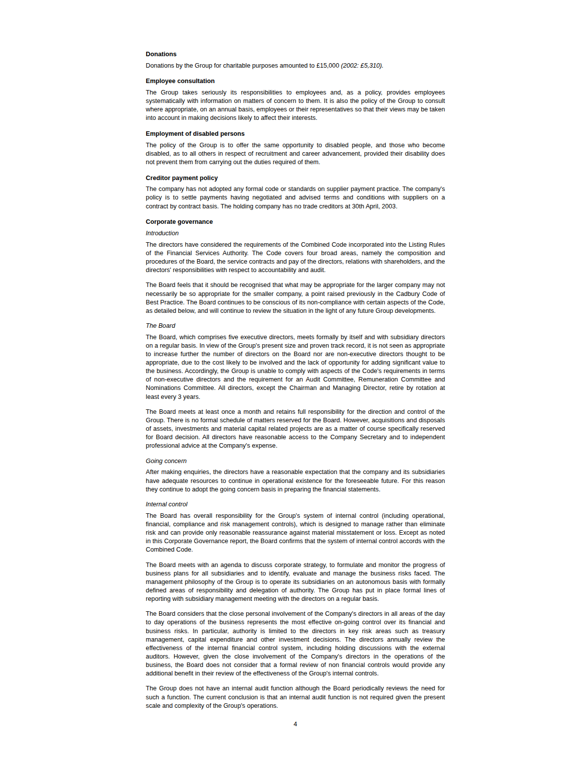Donations
Donations by the Group for charitable purposes amounted to £15,000 (2002: £5,310).
Employee consultation
The Group takes seriously its responsibilities to employees and, as a policy, provides employees systematically with information on matters of concern to them. It is also the policy of the Group to consult where appropriate, on an annual basis, employees or their representatives so that their views may be taken into account in making decisions likely to affect their interests.
Employment of disabled persons
The policy of the Group is to offer the same opportunity to disabled people, and those who become disabled, as to all others in respect of recruitment and career advancement, provided their disability does not prevent them from carrying out the duties required of them.
Creditor payment policy
The company has not adopted any formal code or standards on supplier payment practice. The company's policy is to settle payments having negotiated and advised terms and conditions with suppliers on a contract by contract basis. The holding company has no trade creditors at 30th April, 2003.
Corporate governance
Introduction
The directors have considered the requirements of the Combined Code incorporated into the Listing Rules of the Financial Services Authority. The Code covers four broad areas, namely the composition and procedures of the Board, the service contracts and pay of the directors, relations with shareholders, and the directors' responsibilities with respect to accountability and audit.
The Board feels that it should be recognised that what may be appropriate for the larger company may not necessarily be so appropriate for the smaller company, a point raised previously in the Cadbury Code of Best Practice. The Board continues to be conscious of its non-compliance with certain aspects of the Code, as detailed below, and will continue to review the situation in the light of any future Group developments.
The Board
The Board, which comprises five executive directors, meets formally by itself and with subsidiary directors on a regular basis. In view of the Group's present size and proven track record, it is not seen as appropriate to increase further the number of directors on the Board nor are non-executive directors thought to be appropriate, due to the cost likely to be involved and the lack of opportunity for adding significant value to the business. Accordingly, the Group is unable to comply with aspects of the Code's requirements in terms of non-executive directors and the requirement for an Audit Committee, Remuneration Committee and Nominations Committee. All directors, except the Chairman and Managing Director, retire by rotation at least every 3 years.
The Board meets at least once a month and retains full responsibility for the direction and control of the Group. There is no formal schedule of matters reserved for the Board. However, acquisitions and disposals of assets, investments and material capital related projects are as a matter of course specifically reserved for Board decision. All directors have reasonable access to the Company Secretary and to independent professional advice at the Company's expense.
Going concern
After making enquiries, the directors have a reasonable expectation that the company and its subsidiaries have adequate resources to continue in operational existence for the foreseeable future. For this reason they continue to adopt the going concern basis in preparing the financial statements.
Internal control
The Board has overall responsibility for the Group's system of internal control (including operational, financial, compliance and risk management controls), which is designed to manage rather than eliminate risk and can provide only reasonable reassurance against material misstatement or loss. Except as noted in this Corporate Governance report, the Board confirms that the system of internal control accords with the Combined Code.
The Board meets with an agenda to discuss corporate strategy, to formulate and monitor the progress of business plans for all subsidiaries and to identify, evaluate and manage the business risks faced. The management philosophy of the Group is to operate its subsidiaries on an autonomous basis with formally defined areas of responsibility and delegation of authority. The Group has put in place formal lines of reporting with subsidiary management meeting with the directors on a regular basis.
The Board considers that the close personal involvement of the Company's directors in all areas of the day to day operations of the business represents the most effective on-going control over its financial and business risks. In particular, authority is limited to the directors in key risk areas such as treasury management, capital expenditure and other investment decisions. The directors annually review the effectiveness of the internal financial control system, including holding discussions with the external auditors. However, given the close involvement of the Company's directors in the operations of the business, the Board does not consider that a formal review of non financial controls would provide any additional benefit in their review of the effectiveness of the Group's internal controls.
The Group does not have an internal audit function although the Board periodically reviews the need for such a function. The current conclusion is that an internal audit function is not required given the present scale and complexity of the Group's operations.
4